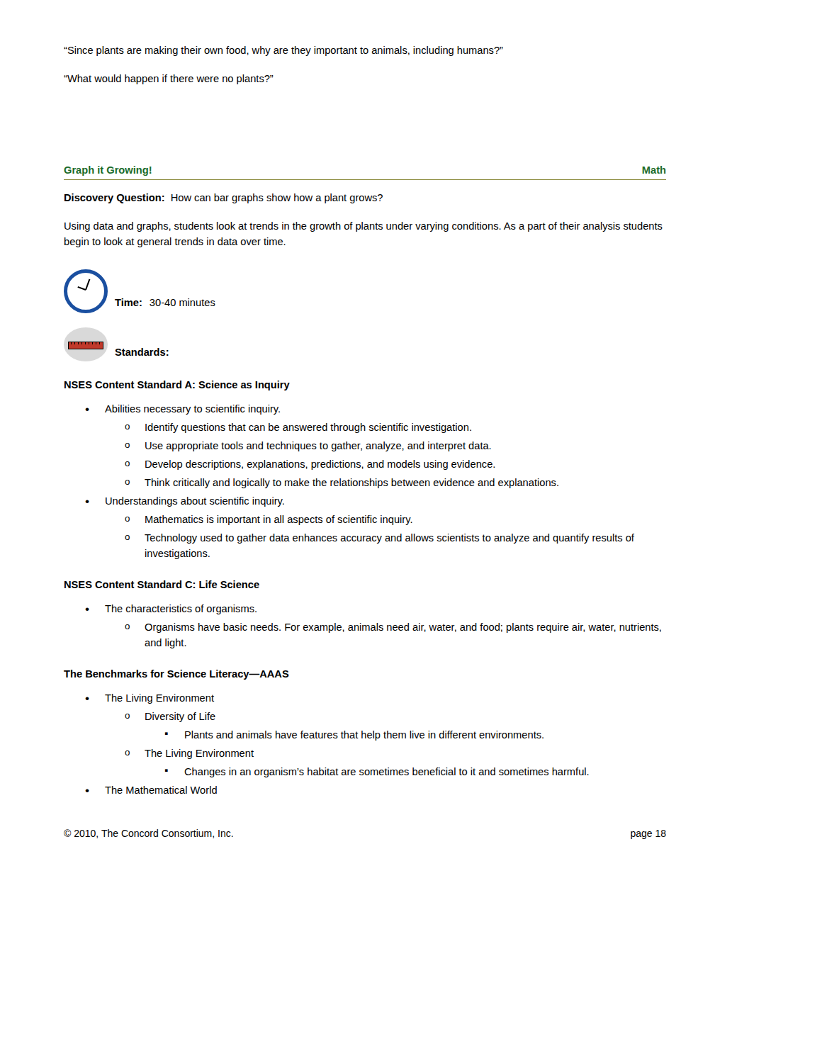“Since plants are making their own food, why are they important to animals, including humans?”
“What would happen if there were no plants?”
Graph it Growing! Math
Discovery Question: How can bar graphs show how a plant grows?
Using data and graphs, students look at trends in the growth of plants under varying conditions. As a part of their analysis students begin to look at general trends in data over time.
Time: 30-40 minutes
Standards:
NSES Content Standard A: Science as Inquiry
Abilities necessary to scientific inquiry.
Identify questions that can be answered through scientific investigation.
Use appropriate tools and techniques to gather, analyze, and interpret data.
Develop descriptions, explanations, predictions, and models using evidence.
Think critically and logically to make the relationships between evidence and explanations.
Understandings about scientific inquiry.
Mathematics is important in all aspects of scientific inquiry.
Technology used to gather data enhances accuracy and allows scientists to analyze and quantify results of investigations.
NSES Content Standard C: Life Science
The characteristics of organisms.
Organisms have basic needs. For example, animals need air, water, and food; plants require air, water, nutrients, and light.
The Benchmarks for Science Literacy—AAAS
The Living Environment
Diversity of Life
Plants and animals have features that help them live in different environments.
The Living Environment
Changes in an organism’s habitat are sometimes beneficial to it and sometimes harmful.
The Mathematical World
© 2010, The Concord Consortium, Inc. page 18